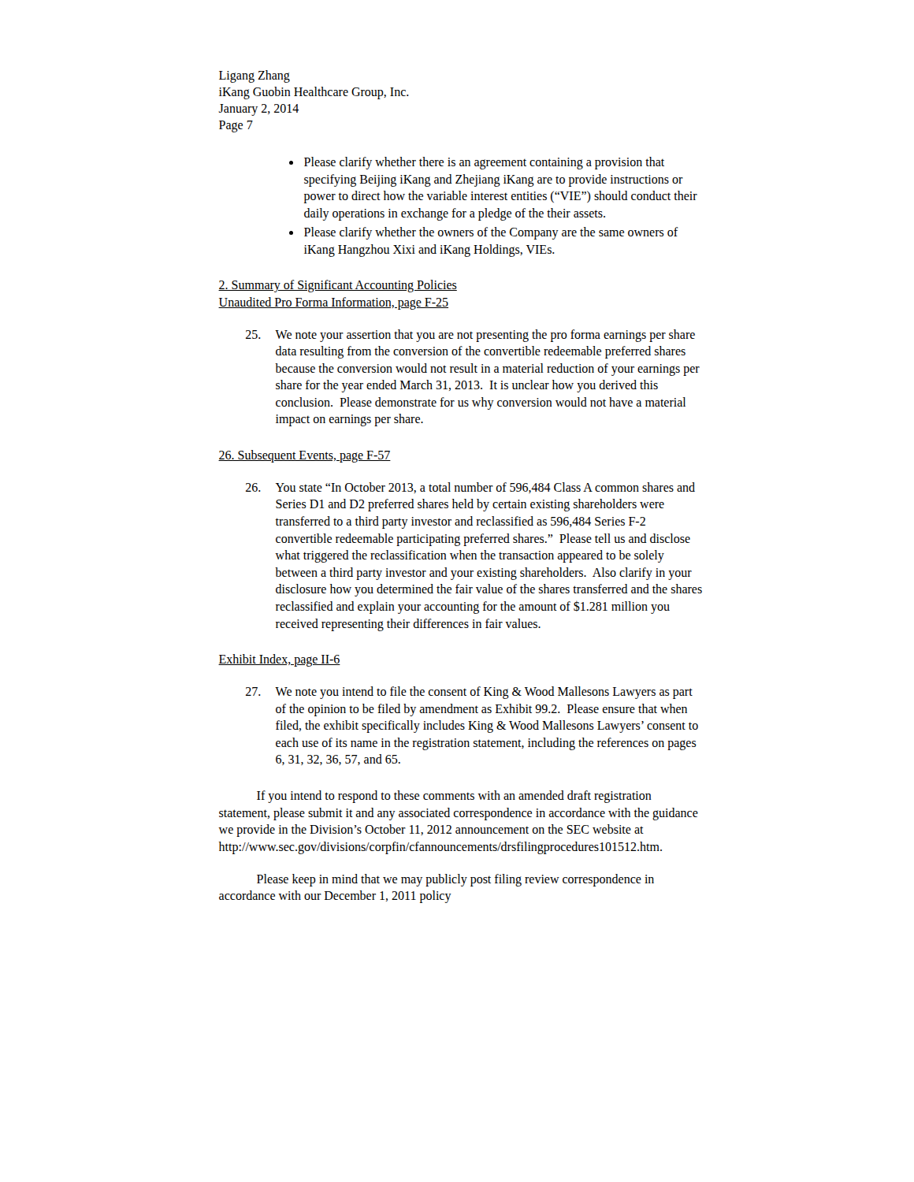Ligang Zhang
iKang Guobin Healthcare Group, Inc.
January 2, 2014
Page 7
Please clarify whether there is an agreement containing a provision that specifying Beijing iKang and Zhejiang iKang are to provide instructions or power to direct how the variable interest entities (“VIE”) should conduct their daily operations in exchange for a pledge of the their assets.
Please clarify whether the owners of the Company are the same owners of iKang Hangzhou Xixi and iKang Holdings, VIEs.
2. Summary of Significant Accounting Policies
Unaudited Pro Forma Information, page F-25
25. We note your assertion that you are not presenting the pro forma earnings per share data resulting from the conversion of the convertible redeemable preferred shares because the conversion would not result in a material reduction of your earnings per share for the year ended March 31, 2013. It is unclear how you derived this conclusion. Please demonstrate for us why conversion would not have a material impact on earnings per share.
26. Subsequent Events, page F-57
26. You state “In October 2013, a total number of 596,484 Class A common shares and Series D1 and D2 preferred shares held by certain existing shareholders were transferred to a third party investor and reclassified as 596,484 Series F-2 convertible redeemable participating preferred shares.” Please tell us and disclose what triggered the reclassification when the transaction appeared to be solely between a third party investor and your existing shareholders. Also clarify in your disclosure how you determined the fair value of the shares transferred and the shares reclassified and explain your accounting for the amount of $1.281 million you received representing their differences in fair values.
Exhibit Index, page II-6
27. We note you intend to file the consent of King & Wood Mallesons Lawyers as part of the opinion to be filed by amendment as Exhibit 99.2. Please ensure that when filed, the exhibit specifically includes King & Wood Mallesons Lawyers’ consent to each use of its name in the registration statement, including the references on pages 6, 31, 32, 36, 57, and 65.
If you intend to respond to these comments with an amended draft registration statement, please submit it and any associated correspondence in accordance with the guidance we provide in the Division’s October 11, 2012 announcement on the SEC website at http://www.sec.gov/divisions/corpfin/cfannouncements/drsfilingprocedures101512.htm.
Please keep in mind that we may publicly post filing review correspondence in accordance with our December 1, 2011 policy